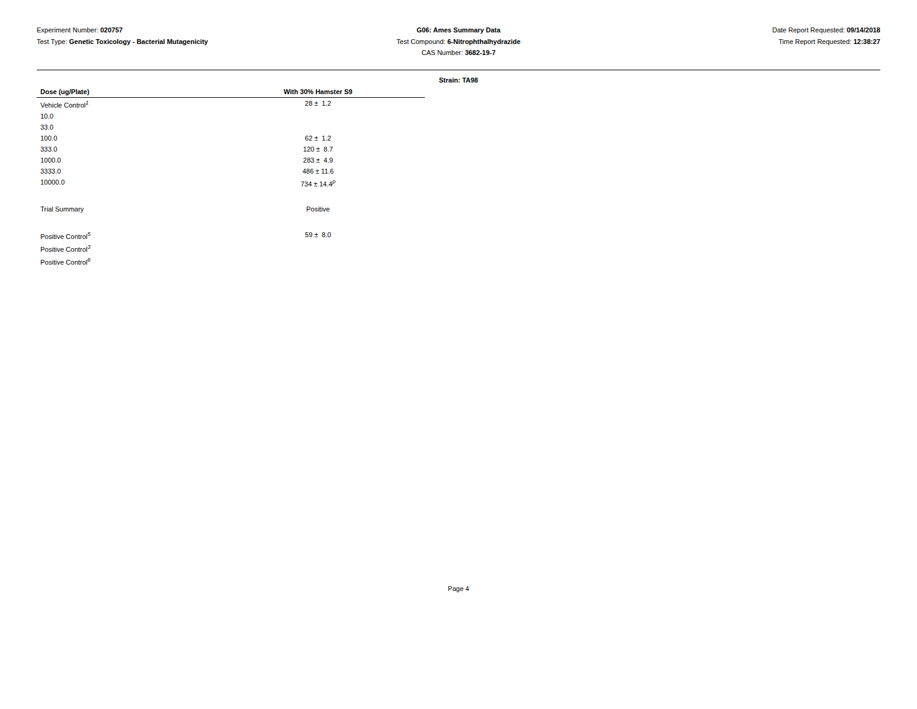Experiment Number: 020757
Test Type: Genetic Toxicology - Bacterial Mutagenicity
G06: Ames Summary Data
Test Compound: 6-Nitrophthalhydrazide
CAS Number: 3682-19-7
Date Report Requested: 09/14/2018
Time Report Requested: 12:38:27
Strain: TA98
| Dose (ug/Plate) | With 30% Hamster S9 |
| --- | --- |
| Vehicle Control 1 | 28 ± 1.2 |
| 10.0 | |
| 33.0 | |
| 100.0 | 62 ± 1.2 |
| 333.0 | 120 ± 8.7 |
| 1000.0 | 283 ± 4.9 |
| 3333.0 | 486 ± 11.6 |
| 10000.0 | 734 ± 14.4 p |
| Trial Summary | Positive |
| Positive Control 5 | 59 ± 8.0 |
| Positive Control 3 | |
| Positive Control 6 | |
Page 4